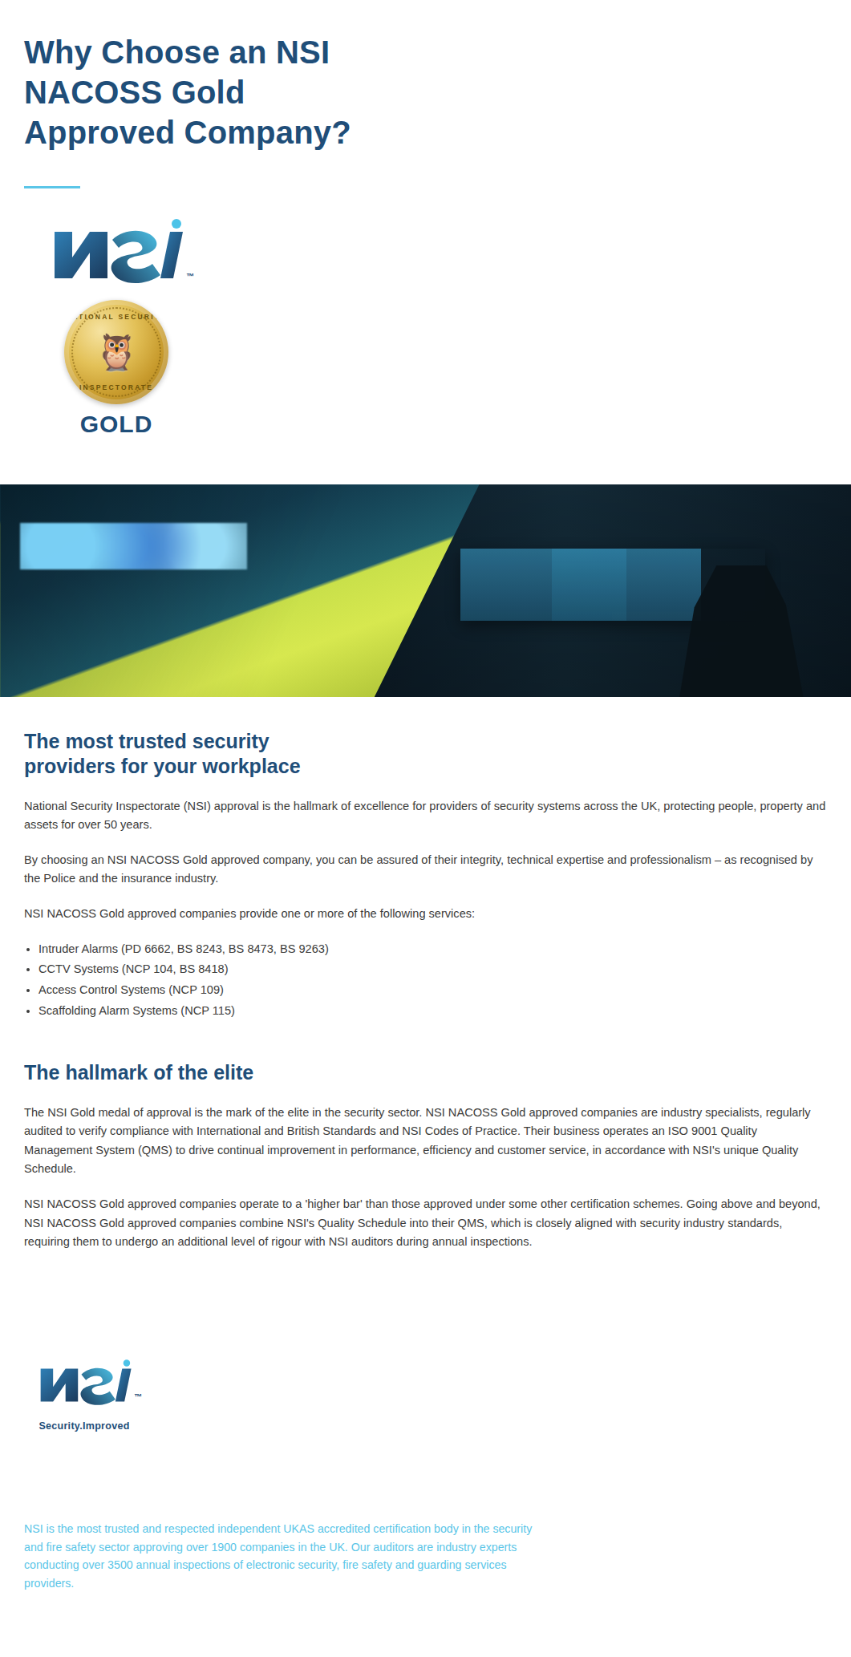Why Choose an NSI
NACOSS Gold
Approved Company?
™
National Security 🦉 Inspectorate
GOLD
The most trusted security
providers for your workplace
National Security Inspectorate (NSI) approval is the hallmark of excellence for providers of security systems across the UK, protecting people, property and assets for over 50 years.
By choosing an NSI NACOSS Gold approved company, you can be assured of their integrity, technical expertise and professionalism – as recognised by the Police and the insurance industry.
NSI NACOSS Gold approved companies provide one or more of the following services:
Intruder Alarms (PD 6662, BS 8243, BS 8473, BS 9263)
CCTV Systems (NCP 104, BS 8418)
Access Control Systems (NCP 109)
Scaffolding Alarm Systems (NCP 115)
The hallmark of the elite
The NSI Gold medal of approval is the mark of the elite in the security sector. NSI NACOSS Gold approved companies are industry specialists, regularly audited to verify compliance with International and British Standards and NSI Codes of Practice. Their business operates an ISO 9001 Quality Management System (QMS) to drive continual improvement in performance, efficiency and customer service, in accordance with NSI's unique Quality Schedule.
NSI NACOSS Gold approved companies operate to a 'higher bar' than those approved under some other certification schemes. Going above and beyond, NSI NACOSS Gold approved companies combine NSI's Quality Schedule into their QMS, which is closely aligned with security industry standards, requiring them to undergo an additional level of rigour with NSI auditors during annual inspections.
™
Security.Improved
NSI is the most trusted and respected independent UKAS accredited certification body in the security and fire safety sector approving over 1900 companies in the UK. Our auditors are industry experts conducting over 3500 annual inspections of electronic security, fire safety and guarding services providers.